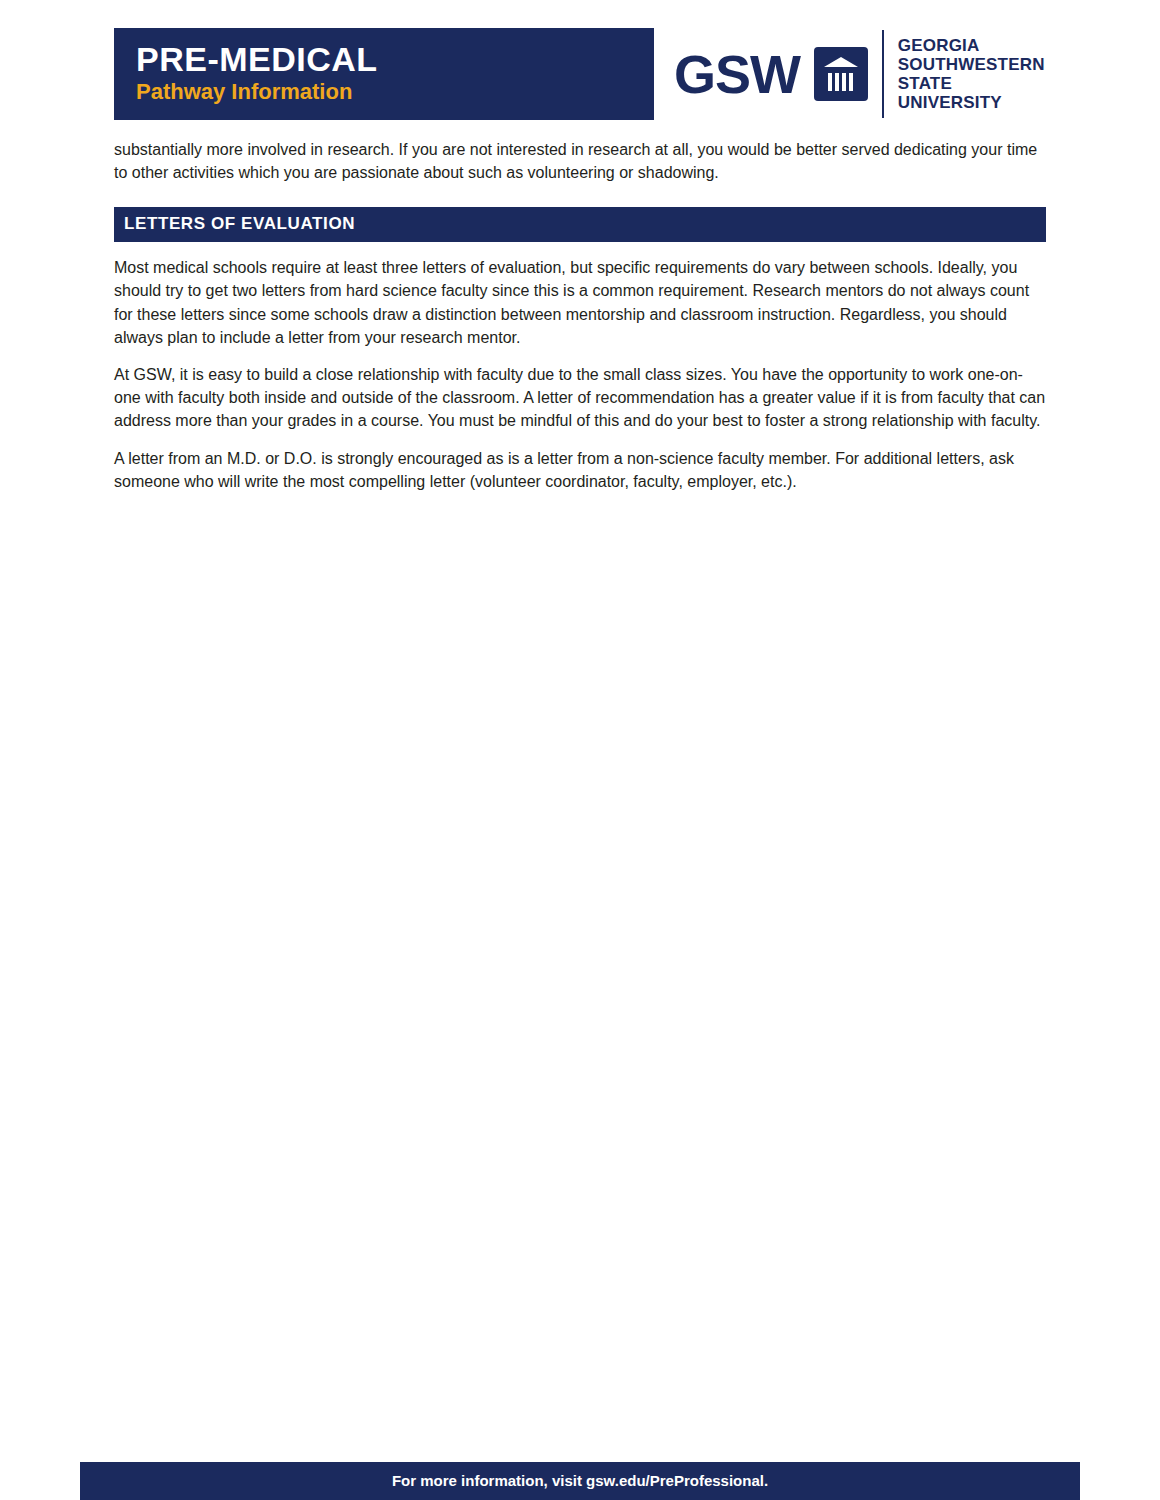Pre-Medical
Pathway Information
GSW
GEORGIA SOUTHWESTERN STATE UNIVERSITY
substantially more involved in research. If you are not interested in research at all, you would be better served dedicating your time to other activities which you are passionate about such as volunteering or shadowing.
Letters of Evaluation
Most medical schools require at least three letters of evaluation, but specific requirements do vary between schools. Ideally, you should try to get two letters from hard science faculty since this is a common requirement. Research mentors do not always count for these letters since some schools draw a distinction between mentorship and classroom instruction. Regardless, you should always plan to include a letter from your research mentor.
At GSW, it is easy to build a close relationship with faculty due to the small class sizes. You have the opportunity to work one-on-one with faculty both inside and outside of the classroom. A letter of recommendation has a greater value if it is from faculty that can address more than your grades in a course. You must be mindful of this and do your best to foster a strong relationship with faculty.
A letter from an M.D. or D.O. is strongly encouraged as is a letter from a non-science faculty member. For additional letters, ask someone who will write the most compelling letter (volunteer coordinator, faculty, employer, etc.).
For more information, visit gsw.edu/PreProfessional.